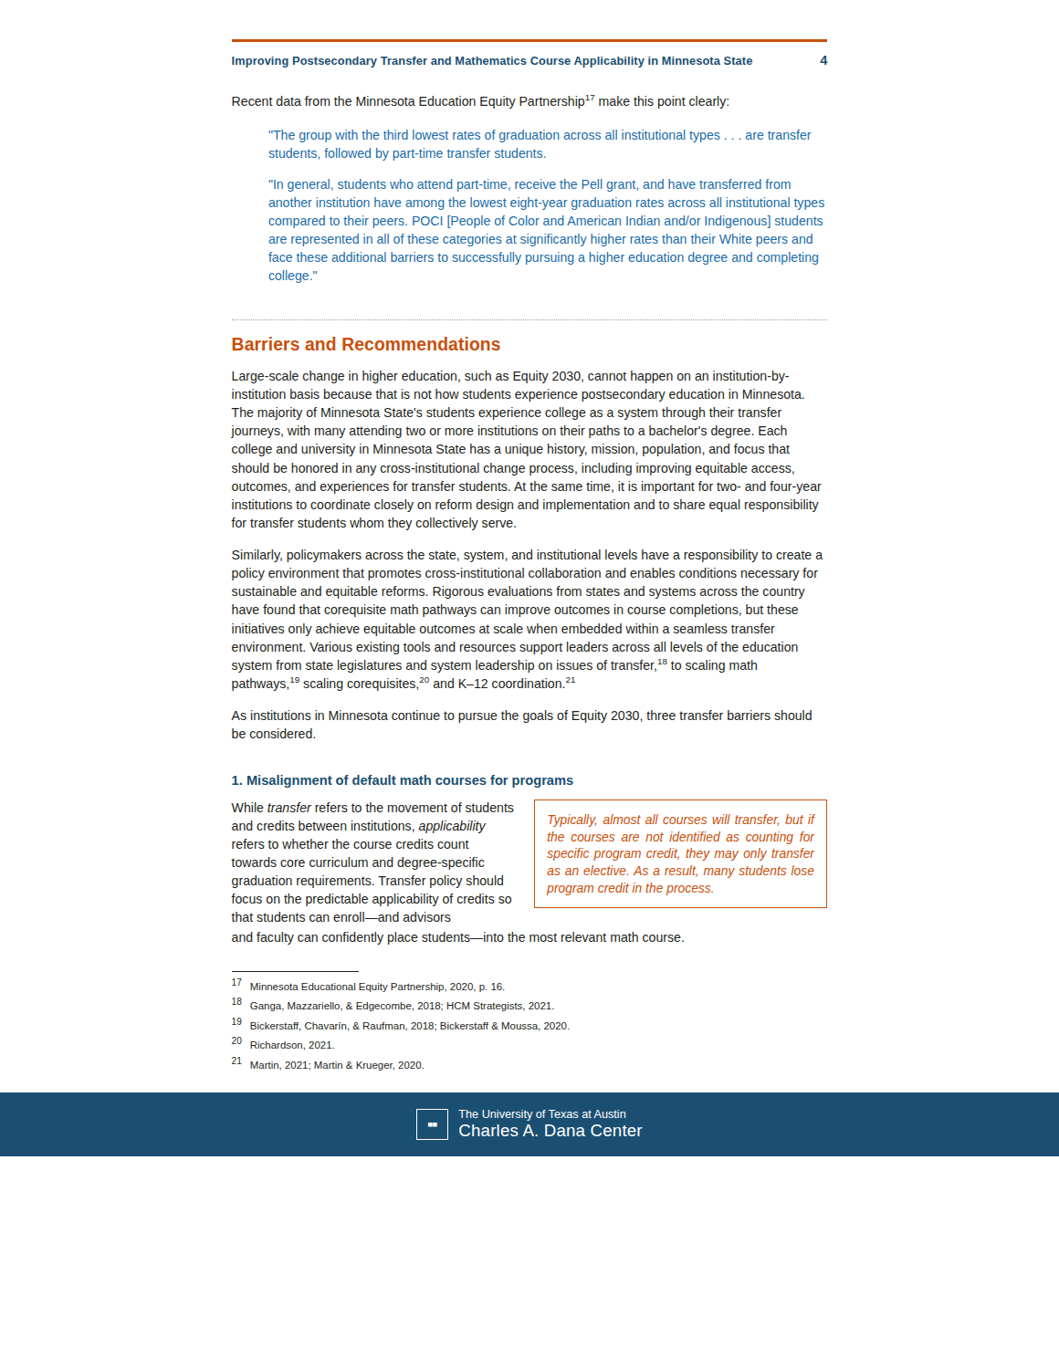Improving Postsecondary Transfer and Mathematics Course Applicability in Minnesota State 4
Recent data from the Minnesota Education Equity Partnership17 make this point clearly:
"The group with the third lowest rates of graduation across all institutional types . . . are transfer students, followed by part-time transfer students.
"In general, students who attend part-time, receive the Pell grant, and have transferred from another institution have among the lowest eight-year graduation rates across all institutional types compared to their peers. POCI [People of Color and American Indian and/or Indigenous] students are represented in all of these categories at significantly higher rates than their White peers and face these additional barriers to successfully pursuing a higher education degree and completing college."
Barriers and Recommendations
Large-scale change in higher education, such as Equity 2030, cannot happen on an institution-by-institution basis because that is not how students experience postsecondary education in Minnesota. The majority of Minnesota State's students experience college as a system through their transfer journeys, with many attending two or more institutions on their paths to a bachelor's degree. Each college and university in Minnesota State has a unique history, mission, population, and focus that should be honored in any cross-institutional change process, including improving equitable access, outcomes, and experiences for transfer students. At the same time, it is important for two- and four-year institutions to coordinate closely on reform design and implementation and to share equal responsibility for transfer students whom they collectively serve.
Similarly, policymakers across the state, system, and institutional levels have a responsibility to create a policy environment that promotes cross-institutional collaboration and enables conditions necessary for sustainable and equitable reforms. Rigorous evaluations from states and systems across the country have found that corequisite math pathways can improve outcomes in course completions, but these initiatives only achieve equitable outcomes at scale when embedded within a seamless transfer environment. Various existing tools and resources support leaders across all levels of the education system from state legislatures and system leadership on issues of transfer,18 to scaling math pathways,19 scaling corequisites,20 and K–12 coordination.21
As institutions in Minnesota continue to pursue the goals of Equity 2030, three transfer barriers should be considered.
1. Misalignment of default math courses for programs
While transfer refers to the movement of students and credits between institutions, applicability refers to whether the course credits count towards core curriculum and degree-specific graduation requirements. Transfer policy should focus on the predictable applicability of credits so that students can enroll—and advisors
Typically, almost all courses will transfer, but if the courses are not identified as counting for specific program credit, they may only transfer as an elective. As a result, many students lose program credit in the process.
and faculty can confidently place students—into the most relevant math course.
17 Minnesota Educational Equity Partnership, 2020, p. 16.
18 Ganga, Mazzariello, & Edgecombe, 2018; HCM Strategists, 2021.
19 Bickerstaff, Chavarín, & Raufman, 2018; Bickerstaff & Moussa, 2020.
20 Richardson, 2021.
21 Martin, 2021; Martin & Krueger, 2020.
■■
The University of Texas at Austin
Charles A. Dana Center